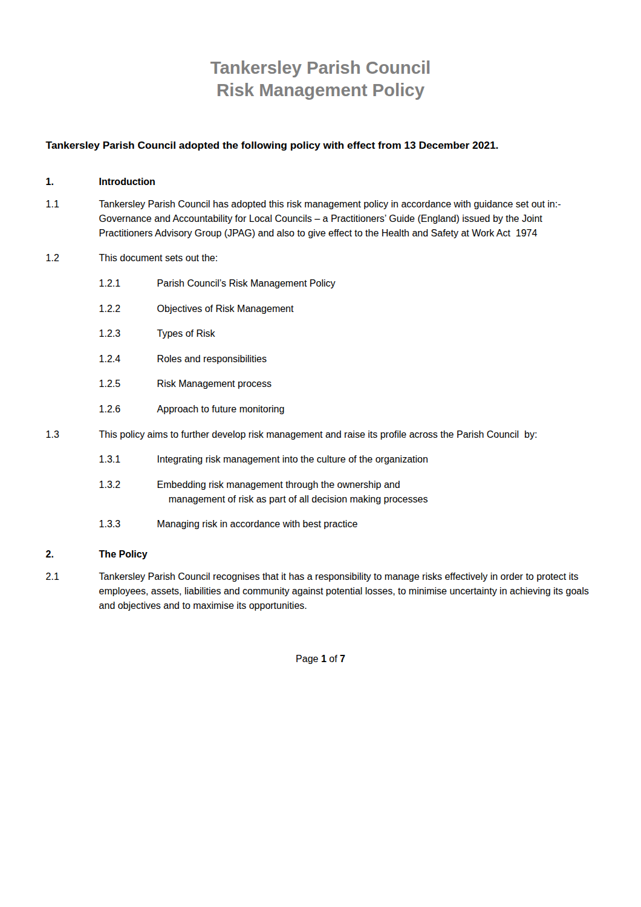Tankersley Parish Council
Risk Management Policy
Tankersley Parish Council adopted the following policy with effect from 13 December 2021.
1. Introduction
1.1 Tankersley Parish Council has adopted this risk management policy in accordance with guidance set out in:-
Governance and Accountability for Local Councils – a Practitioners’ Guide (England) issued by the Joint Practitioners Advisory Group (JPAG) and also to give effect to the Health and Safety at Work Act 1974
1.2 This document sets out the:
1.2.1 Parish Council’s Risk Management Policy
1.2.2 Objectives of Risk Management
1.2.3 Types of Risk
1.2.4 Roles and responsibilities
1.2.5 Risk Management process
1.2.6 Approach to future monitoring
1.3 This policy aims to further develop risk management and raise its profile across the Parish Council by:
1.3.1 Integrating risk management into the culture of the organization
1.3.2 Embedding risk management through the ownership and management of risk as part of all decision making processes
1.3.3 Managing risk in accordance with best practice
2. The Policy
2.1 Tankersley Parish Council recognises that it has a responsibility to manage risks effectively in order to protect its employees, assets, liabilities and community against potential losses, to minimise uncertainty in achieving its goals and objectives and to maximise its opportunities.
Page 1 of 7